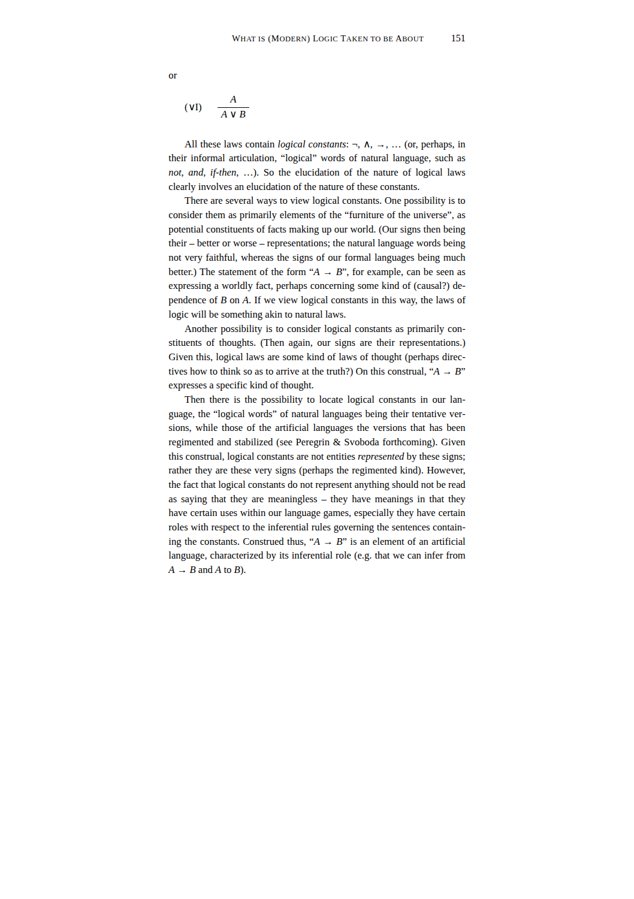WHAT IS (MODERN) LOGIC TAKEN TO BE ABOUT 151
or
(∨I) A A ∨ B
All these laws contain logical constants: ¬, ∧, →, … (or, perhaps, in their informal articulation, “logical” words of natural language, such as not, and, if-then, …). So the elucidation of the nature of logical laws clearly involves an elucidation of the nature of these constants.
There are several ways to view logical constants. One possibility is to consider them as primarily elements of the “furniture of the universe”, as potential constituents of facts making up our world. (Our signs then being their – better or worse – representations; the natural language words being not very faithful, whereas the signs of our formal languages being much better.) The statement of the form “A → B”, for example, can be seen as expressing a worldly fact, perhaps concerning some kind of (causal?) dependence of B on A. If we view logical constants in this way, the laws of logic will be something akin to natural laws.
Another possibility is to consider logical constants as primarily constituents of thoughts. (Then again, our signs are their representations.) Given this, logical laws are some kind of laws of thought (perhaps directives how to think so as to arrive at the truth?) On this construal, “A → B” expresses a specific kind of thought.
Then there is the possibility to locate logical constants in our language, the “logical words” of natural languages being their tentative versions, while those of the artificial languages the versions that has been regimented and stabilized (see Peregrin & Svoboda forthcoming). Given this construal, logical constants are not entities represented by these signs; rather they are these very signs (perhaps the regimented kind). However, the fact that logical constants do not represent anything should not be read as saying that they are meaningless – they have meanings in that they have certain uses within our language games, especially they have certain roles with respect to the inferential rules governing the sentences containing the constants. Construed thus, “A → B” is an element of an artificial language, characterized by its inferential role (e.g. that we can infer from A → B and A to B).